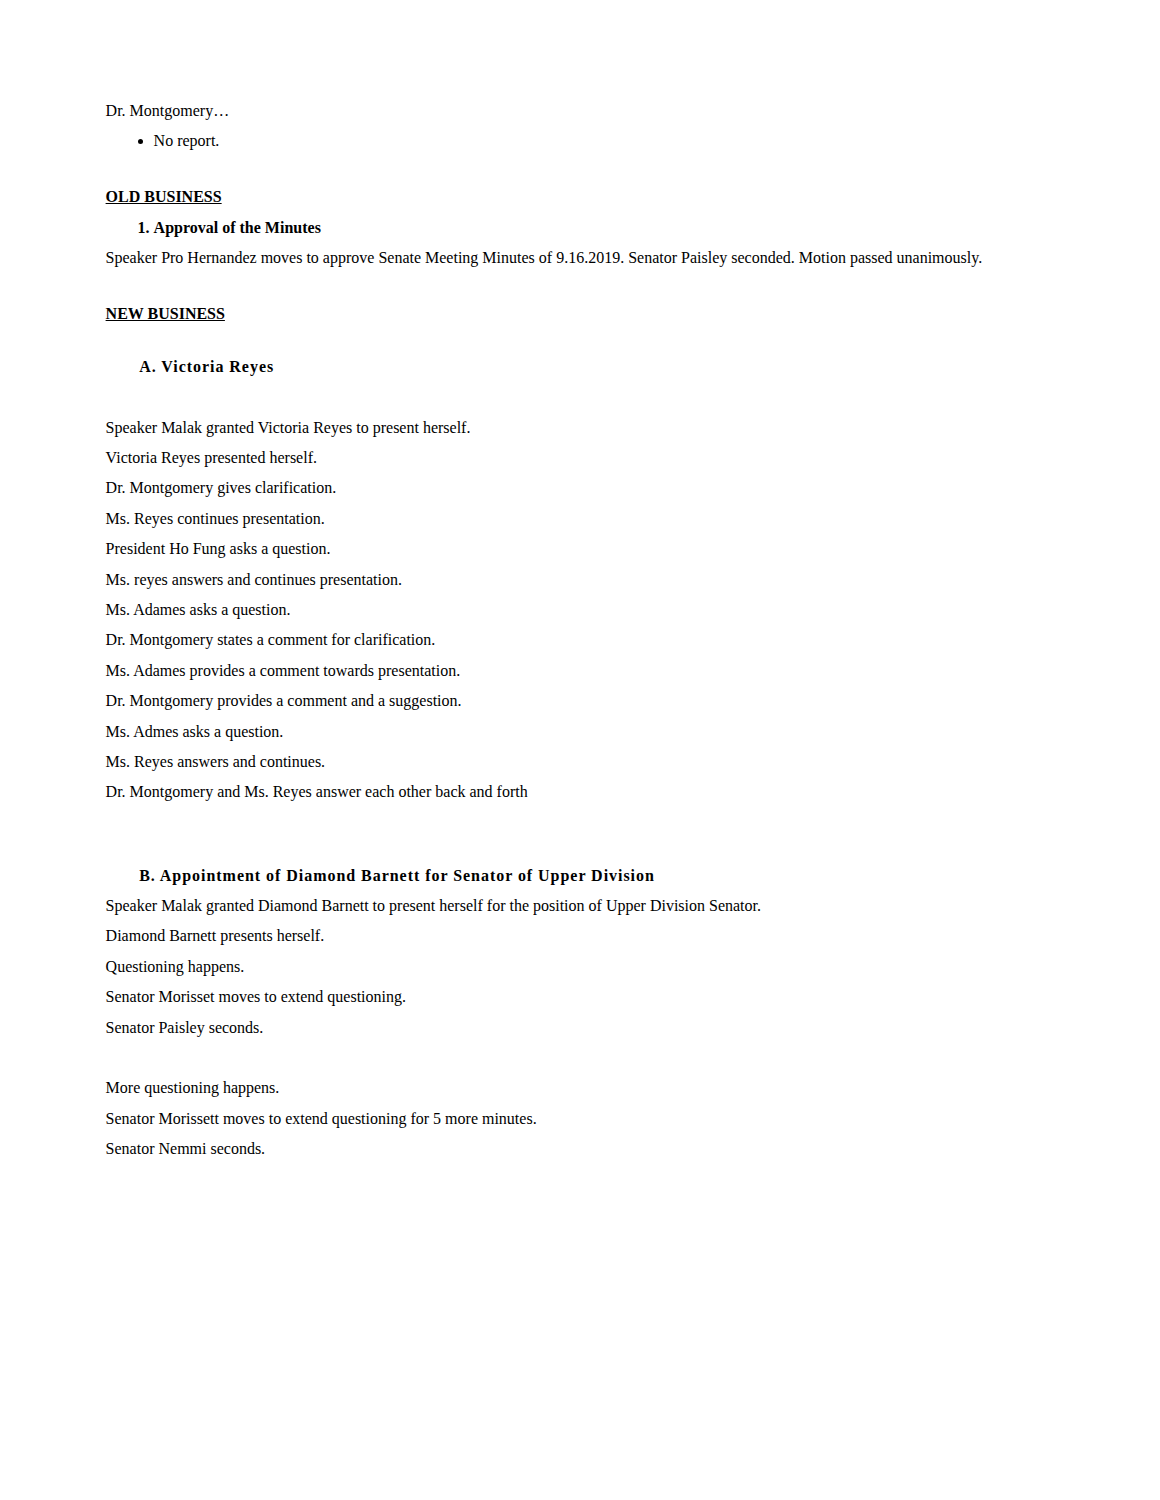Dr. Montgomery…
No report.
OLD BUSINESS
Approval of the Minutes
Speaker Pro Hernandez moves to approve Senate Meeting Minutes of 9.16.2019. Senator Paisley seconded. Motion passed unanimously.
NEW BUSINESS
A. Victoria Reyes
Speaker Malak granted Victoria Reyes to present herself.
Victoria Reyes presented herself.
Dr. Montgomery gives clarification.
Ms. Reyes continues presentation.
President Ho Fung asks a question.
Ms. reyes answers and continues presentation.
Ms. Adames asks a question.
Dr. Montgomery states a comment for clarification.
Ms. Adames provides a comment towards presentation.
Dr. Montgomery provides a comment and a suggestion.
Ms. Admes asks a question.
Ms. Reyes answers and continues.
Dr. Montgomery and Ms. Reyes answer each other back and forth
B. Appointment of Diamond Barnett for Senator of Upper Division
Speaker Malak granted Diamond Barnett to present herself for the position of Upper Division Senator.
Diamond Barnett presents herself.
Questioning happens.
Senator Morisset moves to extend questioning.
Senator Paisley seconds.
More questioning happens.
Senator Morissett moves to extend questioning for 5 more minutes.
Senator Nemmi seconds.